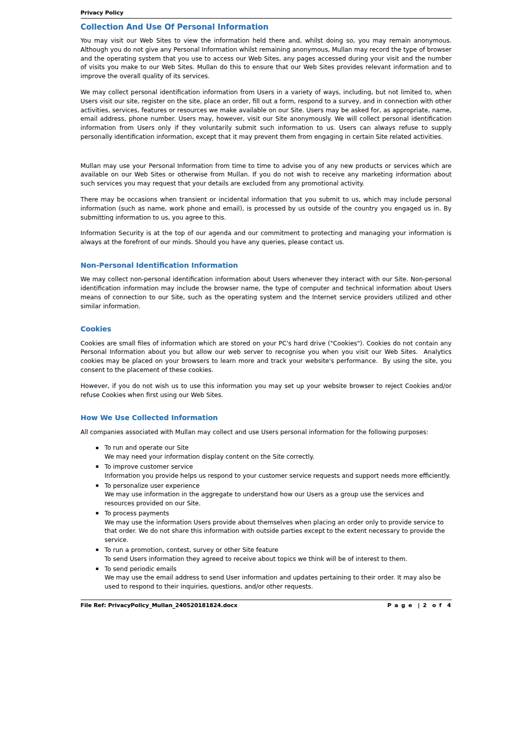Privacy Policy
Collection And Use Of Personal Information
You may visit our Web Sites to view the information held there and, whilst doing so, you may remain anonymous. Although you do not give any Personal Information whilst remaining anonymous, Mullan may record the type of browser and the operating system that you use to access our Web Sites, any pages accessed during your visit and the number of visits you make to our Web Sites. Mullan do this to ensure that our Web Sites provides relevant information and to improve the overall quality of its services.
We may collect personal identification information from Users in a variety of ways, including, but not limited to, when Users visit our site, register on the site, place an order, fill out a form, respond to a survey, and in connection with other activities, services, features or resources we make available on our Site. Users may be asked for, as appropriate, name, email address, phone number. Users may, however, visit our Site anonymously. We will collect personal identification information from Users only if they voluntarily submit such information to us. Users can always refuse to supply personally identification information, except that it may prevent them from engaging in certain Site related activities.
Mullan may use your Personal Information from time to time to advise you of any new products or services which are available on our Web Sites or otherwise from Mullan. If you do not wish to receive any marketing information about such services you may request that your details are excluded from any promotional activity.
There may be occasions when transient or incidental information that you submit to us, which may include personal information (such as name, work phone and email), is processed by us outside of the country you engaged us in. By submitting information to us, you agree to this.
Information Security is at the top of our agenda and our commitment to protecting and managing your information is always at the forefront of our minds. Should you have any queries, please contact us.
Non-Personal Identification Information
We may collect non-personal identification information about Users whenever they interact with our Site. Non-personal identification information may include the browser name, the type of computer and technical information about Users means of connection to our Site, such as the operating system and the Internet service providers utilized and other similar information.
Cookies
Cookies are small files of information which are stored on your PC's hard drive ("Cookies"). Cookies do not contain any Personal Information about you but allow our web server to recognise you when you visit our Web Sites. Analytics cookies may be placed on your browsers to learn more and track your website's performance. By using the site, you consent to the placement of these cookies.
However, if you do not wish us to use this information you may set up your website browser to reject Cookies and/or refuse Cookies when first using our Web Sites.
How We Use Collected Information
All companies associated with Mullan may collect and use Users personal information for the following purposes:
▪To run and operate our Site We may need your information display content on the Site correctly.
▪To improve customer service Information you provide helps us respond to your customer service requests and support needs more efficiently.
▪To personalize user experience We may use information in the aggregate to understand how our Users as a group use the services and resources provided on our Site.
▪To process payments We may use the information Users provide about themselves when placing an order only to provide service to that order. We do not share this information with outside parties except to the extent necessary to provide the service.
▪To run a promotion, contest, survey or other Site feature To send Users information they agreed to receive about topics we think will be of interest to them.
▪To send periodic emails We may use the email address to send User information and updates pertaining to their order. It may also be used to respond to their inquiries, questions, and/or other requests.
File Ref: PrivacyPolicy_Mullan_240520181824.docx P a g e | 2 o f 4